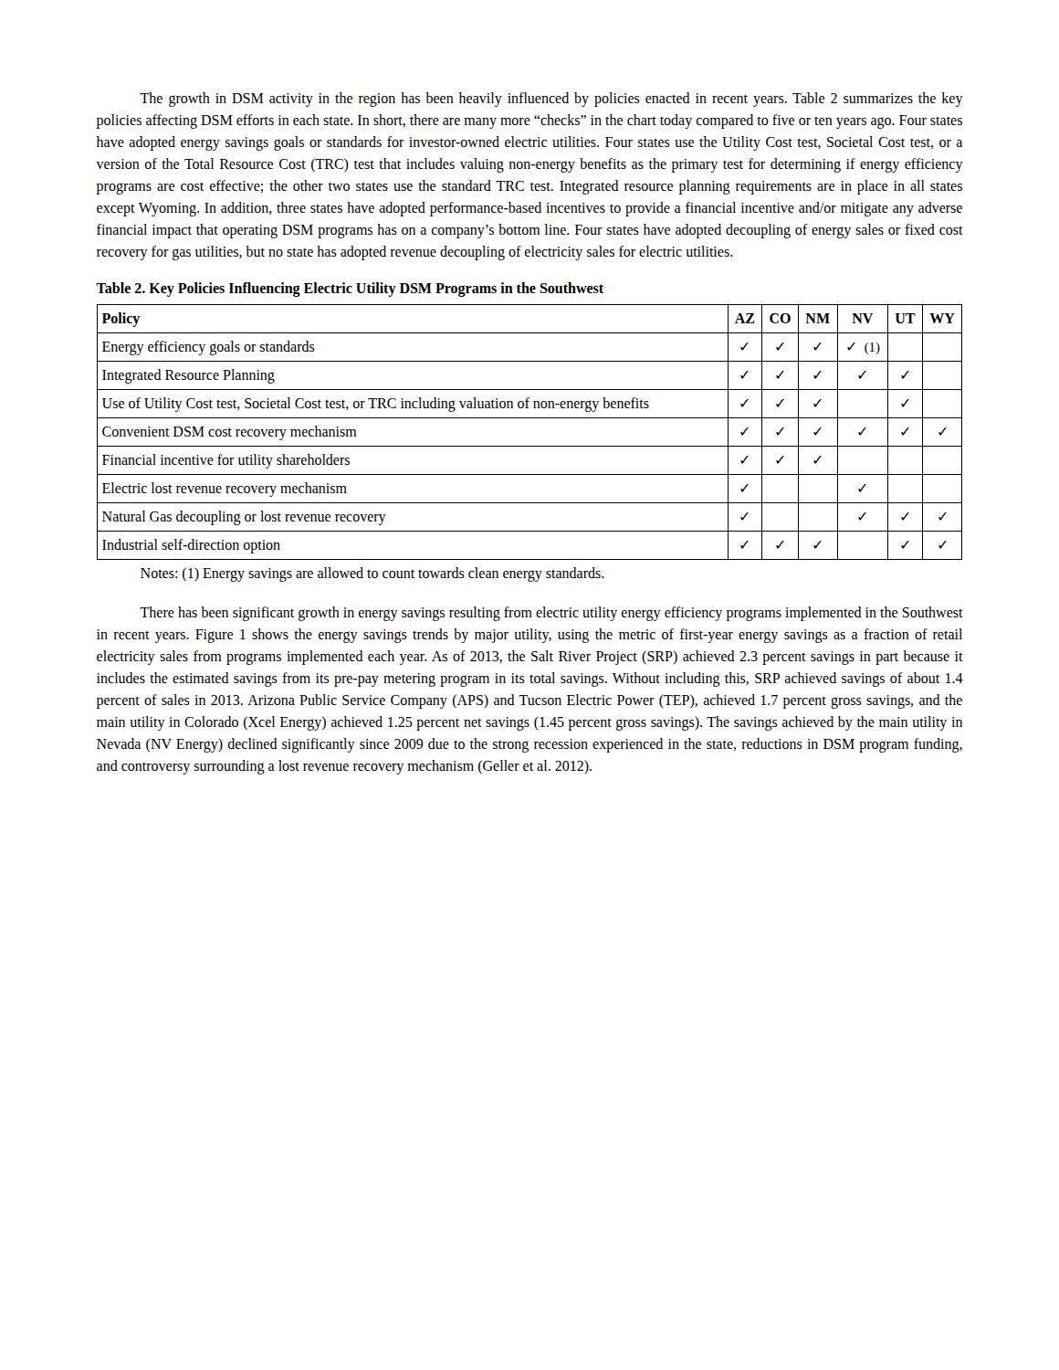The growth in DSM activity in the region has been heavily influenced by policies enacted in recent years. Table 2 summarizes the key policies affecting DSM efforts in each state. In short, there are many more “checks” in the chart today compared to five or ten years ago. Four states have adopted energy savings goals or standards for investor-owned electric utilities. Four states use the Utility Cost test, Societal Cost test, or a version of the Total Resource Cost (TRC) test that includes valuing non-energy benefits as the primary test for determining if energy efficiency programs are cost effective; the other two states use the standard TRC test. Integrated resource planning requirements are in place in all states except Wyoming. In addition, three states have adopted performance-based incentives to provide a financial incentive and/or mitigate any adverse financial impact that operating DSM programs has on a company’s bottom line. Four states have adopted decoupling of energy sales or fixed cost recovery for gas utilities, but no state has adopted revenue decoupling of electricity sales for electric utilities.
Table 2. Key Policies Influencing Electric Utility DSM Programs in the Southwest
| Policy | AZ | CO | NM | NV | UT | WY |
| --- | --- | --- | --- | --- | --- | --- |
| Energy efficiency goals or standards | ✓ | ✓ | ✓ | ✓ (1) | | |
| Integrated Resource Planning | ✓ | ✓ | ✓ | ✓ | ✓ | |
| Use of Utility Cost test, Societal Cost test, or TRC including valuation of non-energy benefits | ✓ | ✓ | ✓ | | ✓ | |
| Convenient DSM cost recovery mechanism | ✓ | ✓ | ✓ | ✓ | ✓ | ✓ |
| Financial incentive for utility shareholders | ✓ | ✓ | ✓ | | | |
| Electric lost revenue recovery mechanism | ✓ | | | ✓ | | |
| Natural Gas decoupling or lost revenue recovery | ✓ | | | ✓ | ✓ | ✓ |
| Industrial self-direction option | ✓ | ✓ | ✓ | | ✓ | ✓ |
Notes: (1) Energy savings are allowed to count towards clean energy standards.
There has been significant growth in energy savings resulting from electric utility energy efficiency programs implemented in the Southwest in recent years. Figure 1 shows the energy savings trends by major utility, using the metric of first-year energy savings as a fraction of retail electricity sales from programs implemented each year. As of 2013, the Salt River Project (SRP) achieved 2.3 percent savings in part because it includes the estimated savings from its pre-pay metering program in its total savings. Without including this, SRP achieved savings of about 1.4 percent of sales in 2013. Arizona Public Service Company (APS) and Tucson Electric Power (TEP), achieved 1.7 percent gross savings, and the main utility in Colorado (Xcel Energy) achieved 1.25 percent net savings (1.45 percent gross savings). The savings achieved by the main utility in Nevada (NV Energy) declined significantly since 2009 due to the strong recession experienced in the state, reductions in DSM program funding, and controversy surrounding a lost revenue recovery mechanism (Geller et al. 2012).